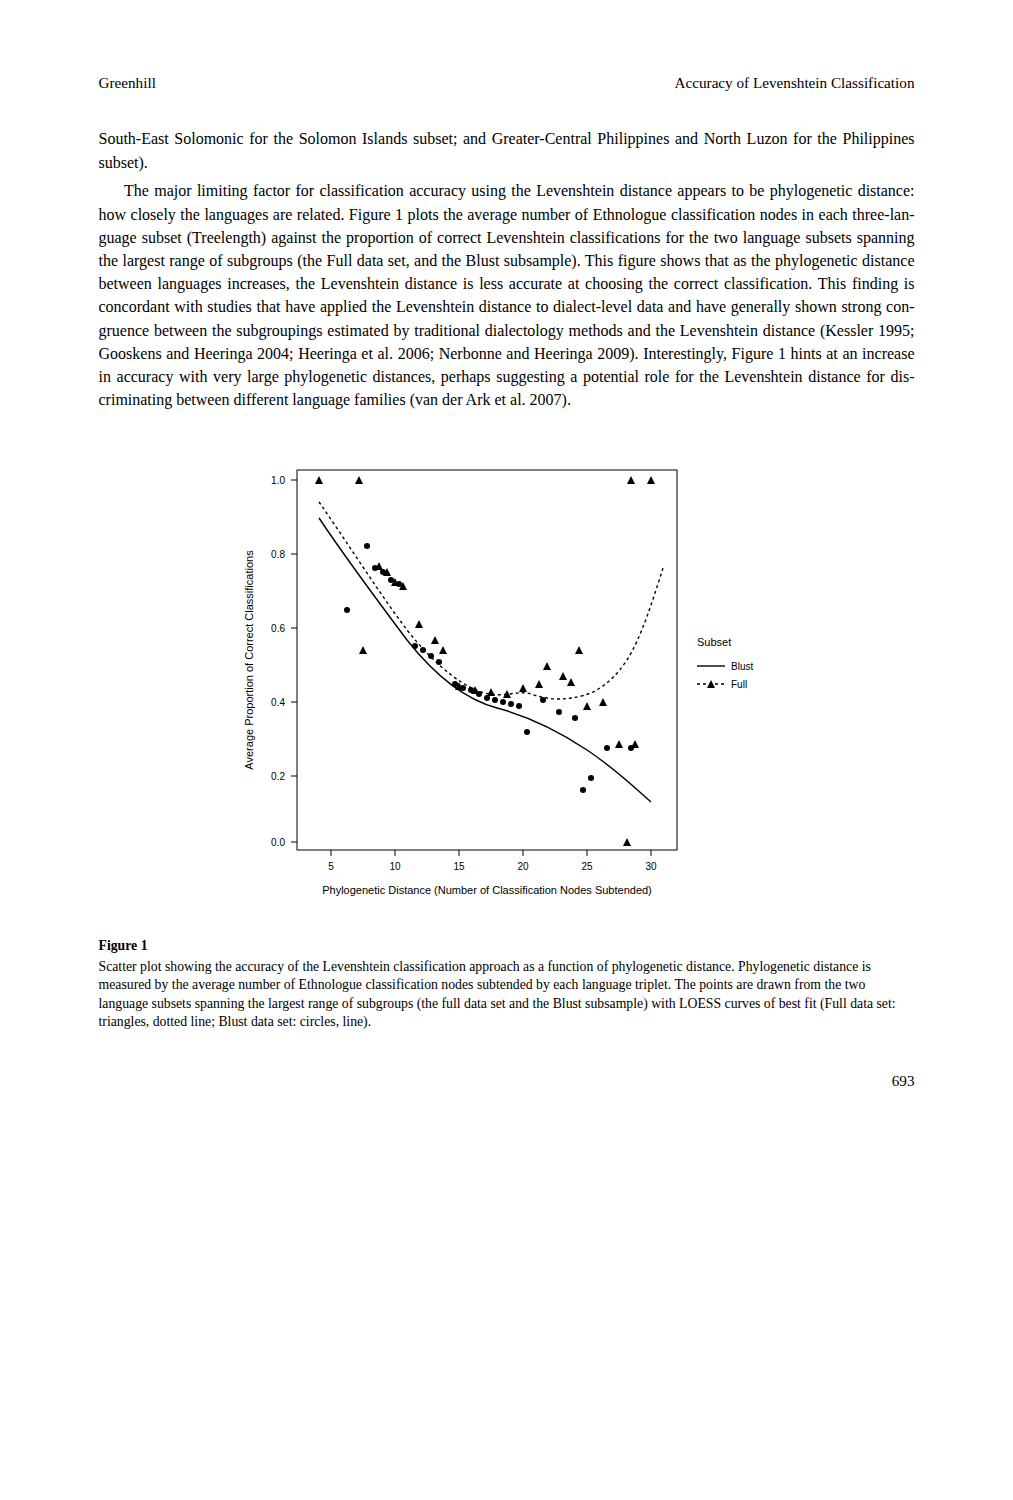Greenhill Accuracy of Levenshtein Classification
South-East Solomonic for the Solomon Islands subset; and Greater-Central Philippines and North Luzon for the Philippines subset).
The major limiting factor for classification accuracy using the Levenshtein distance appears to be phylogenetic distance: how closely the languages are related. Figure 1 plots the average number of Ethnologue classification nodes in each three-language subset (Treelength) against the proportion of correct Levenshtein classifications for the two language subsets spanning the largest range of subgroups (the Full data set, and the Blust subsample). This figure shows that as the phylogenetic distance between languages increases, the Levenshtein distance is less accurate at choosing the correct classification. This finding is concordant with studies that have applied the Levenshtein distance to dialect-level data and have generally shown strong congruence between the subgroupings estimated by traditional dialectology methods and the Levenshtein distance (Kessler 1995; Gooskens and Heeringa 2004; Heeringa et al. 2006; Nerbonne and Heeringa 2009). Interestingly, Figure 1 hints at an increase in accuracy with very large phylogenetic distances, perhaps suggesting a potential role for the Levenshtein distance for discriminating between different language families (van der Ark et al. 2007).
1.0 0.8 0.6 0.4 0.2 0.0 5 10 15 20 25 30 Phylogenetic Distance (Number of Classification Nodes Subtended) Average Proportion of Correct Classifications Subset Blust Full
Figure 1 Scatter plot showing the accuracy of the Levenshtein classification approach as a function of phylogenetic distance. Phylogenetic distance is measured by the average number of Ethnologue classification nodes subtended by each language triplet. The points are drawn from the two language subsets spanning the largest range of subgroups (the full data set and the Blust subsample) with LOESS curves of best fit (Full data set: triangles, dotted line; Blust data set: circles, line).
693